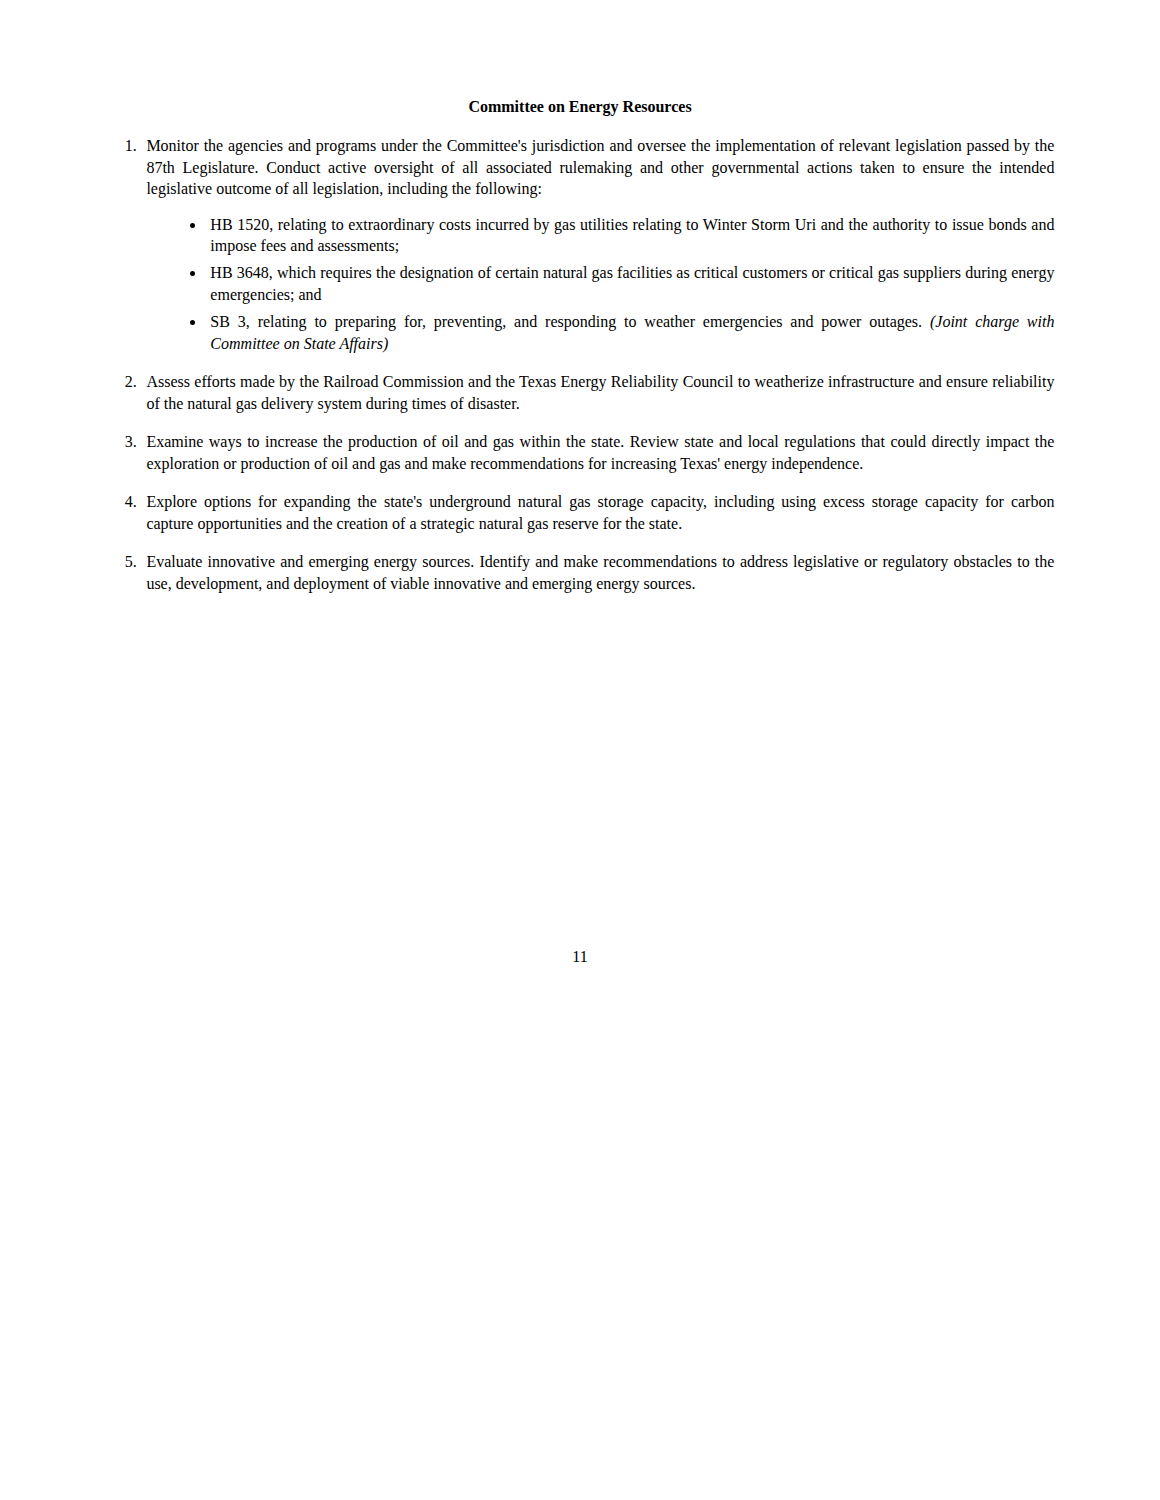Committee on Energy Resources
Monitor the agencies and programs under the Committee's jurisdiction and oversee the implementation of relevant legislation passed by the 87th Legislature. Conduct active oversight of all associated rulemaking and other governmental actions taken to ensure the intended legislative outcome of all legislation, including the following:
HB 1520, relating to extraordinary costs incurred by gas utilities relating to Winter Storm Uri and the authority to issue bonds and impose fees and assessments;
HB 3648, which requires the designation of certain natural gas facilities as critical customers or critical gas suppliers during energy emergencies; and
SB 3, relating to preparing for, preventing, and responding to weather emergencies and power outages. (Joint charge with Committee on State Affairs)
Assess efforts made by the Railroad Commission and the Texas Energy Reliability Council to weatherize infrastructure and ensure reliability of the natural gas delivery system during times of disaster.
Examine ways to increase the production of oil and gas within the state. Review state and local regulations that could directly impact the exploration or production of oil and gas and make recommendations for increasing Texas' energy independence.
Explore options for expanding the state's underground natural gas storage capacity, including using excess storage capacity for carbon capture opportunities and the creation of a strategic natural gas reserve for the state.
Evaluate innovative and emerging energy sources. Identify and make recommendations to address legislative or regulatory obstacles to the use, development, and deployment of viable innovative and emerging energy sources.
11